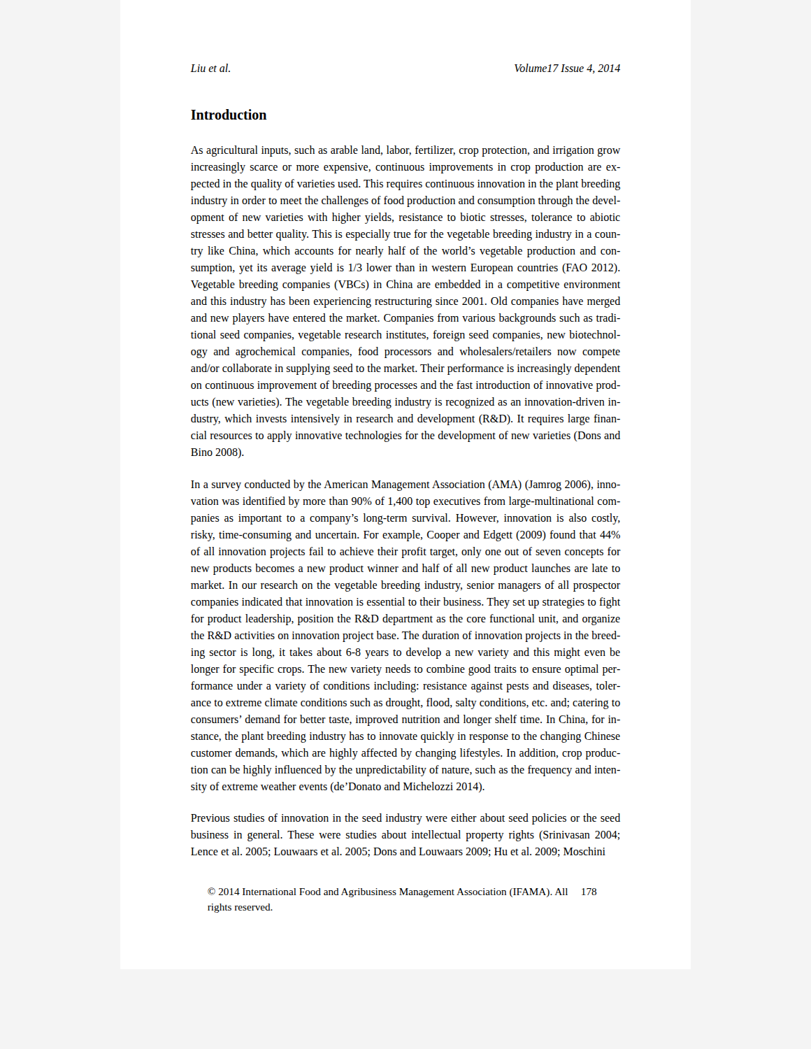Liu et al. Volume17 Issue 4, 2014
Introduction
As agricultural inputs, such as arable land, labor, fertilizer, crop protection, and irrigation grow increasingly scarce or more expensive, continuous improvements in crop production are expected in the quality of varieties used. This requires continuous innovation in the plant breeding industry in order to meet the challenges of food production and consumption through the development of new varieties with higher yields, resistance to biotic stresses, tolerance to abiotic stresses and better quality. This is especially true for the vegetable breeding industry in a country like China, which accounts for nearly half of the world’s vegetable production and consumption, yet its average yield is 1/3 lower than in western European countries (FAO 2012). Vegetable breeding companies (VBCs) in China are embedded in a competitive environment and this industry has been experiencing restructuring since 2001. Old companies have merged and new players have entered the market. Companies from various backgrounds such as traditional seed companies, vegetable research institutes, foreign seed companies, new biotechnology and agrochemical companies, food processors and wholesalers/retailers now compete and/or collaborate in supplying seed to the market. Their performance is increasingly dependent on continuous improvement of breeding processes and the fast introduction of innovative products (new varieties). The vegetable breeding industry is recognized as an innovation-driven industry, which invests intensively in research and development (R&D). It requires large financial resources to apply innovative technologies for the development of new varieties (Dons and Bino 2008).
In a survey conducted by the American Management Association (AMA) (Jamrog 2006), innovation was identified by more than 90% of 1,400 top executives from large-multinational companies as important to a company’s long-term survival. However, innovation is also costly, risky, time-consuming and uncertain. For example, Cooper and Edgett (2009) found that 44% of all innovation projects fail to achieve their profit target, only one out of seven concepts for new products becomes a new product winner and half of all new product launches are late to market. In our research on the vegetable breeding industry, senior managers of all prospector companies indicated that innovation is essential to their business. They set up strategies to fight for product leadership, position the R&D department as the core functional unit, and organize the R&D activities on innovation project base. The duration of innovation projects in the breeding sector is long, it takes about 6-8 years to develop a new variety and this might even be longer for specific crops. The new variety needs to combine good traits to ensure optimal performance under a variety of conditions including: resistance against pests and diseases, tolerance to extreme climate conditions such as drought, flood, salty conditions, etc. and; catering to consumers’ demand for better taste, improved nutrition and longer shelf time. In China, for instance, the plant breeding industry has to innovate quickly in response to the changing Chinese customer demands, which are highly affected by changing lifestyles. In addition, crop production can be highly influenced by the unpredictability of nature, such as the frequency and intensity of extreme weather events (de’Donato and Michelozzi 2014).
Previous studies of innovation in the seed industry were either about seed policies or the seed business in general. These were studies about intellectual property rights (Srinivasan 2004; Lence et al. 2005; Louwaars et al. 2005; Dons and Louwaars 2009; Hu et al. 2009; Moschini
© 2014 International Food and Agribusiness Management Association (IFAMA). All rights reserved. 178